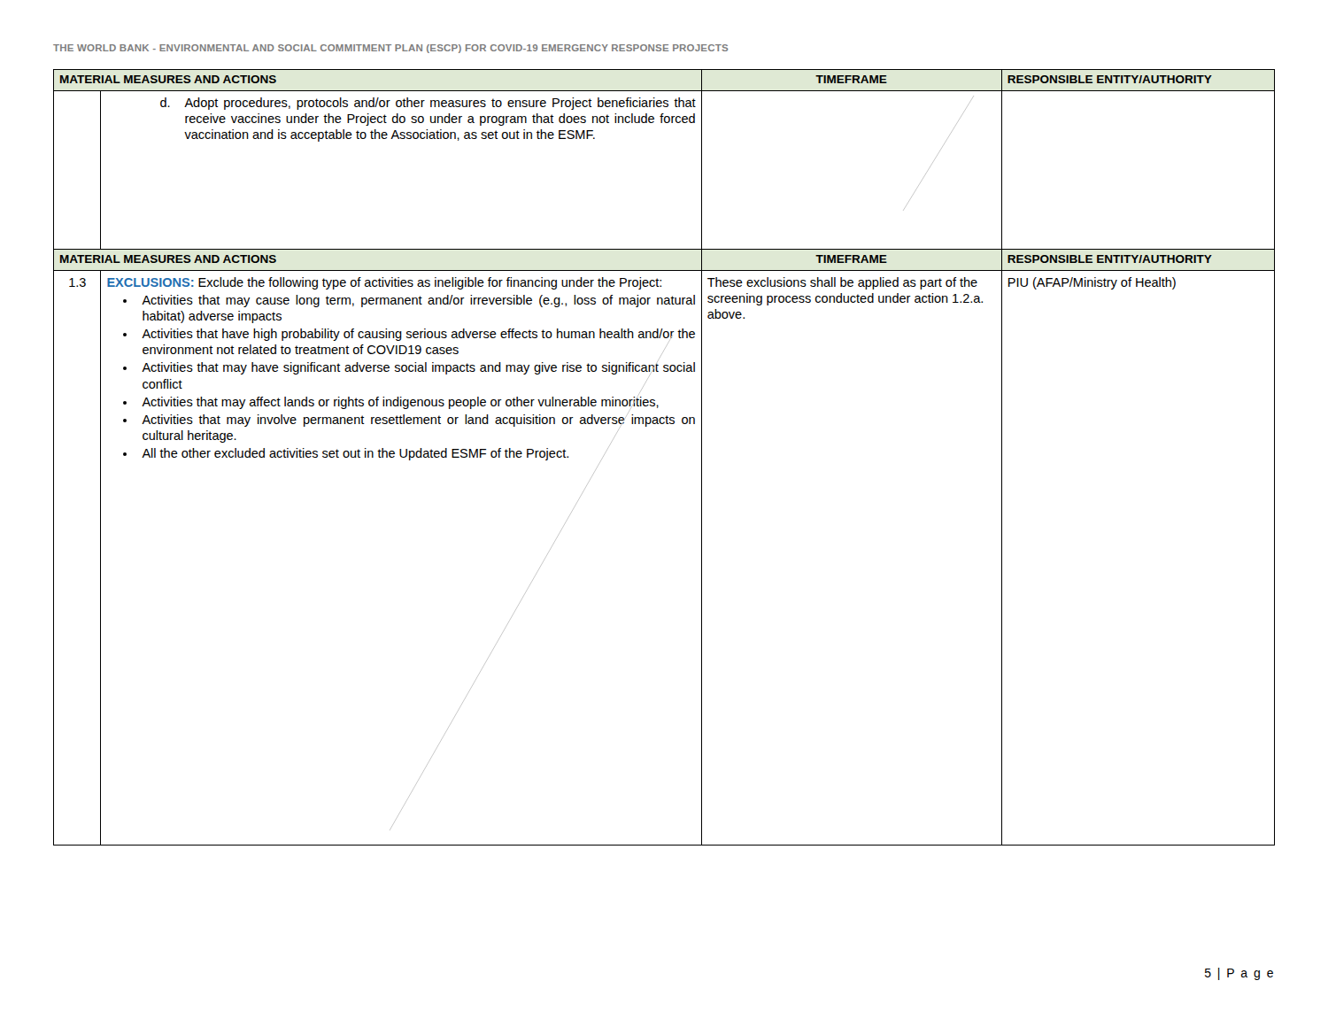The World Bank - Environmental and Social Commitment Plan (ESCP) for COVID-19 Emergency Response Projects
| MATERIAL MEASURES AND ACTIONS | TIMEFRAME | RESPONSIBLE ENTITY/AUTHORITY |
| | d. Adopt procedures, protocols and/or other measures to ensure Project beneficiaries that receive vaccines under the Project do so under a program that does not include forced vaccination and is acceptable to the Association, as set out in the ESMF. | | |
| MATERIAL MEASURES AND ACTIONS | TIMEFRAME | RESPONSIBLE ENTITY/AUTHORITY |
| 1.3 | EXCLUSIONS: Exclude the following type of activities as ineligible for financing under the Project: Activities that may cause long term, permanent and/or irreversible (e.g., loss of major natural habitat) adverse impacts Activities that have high probability of causing serious adverse effects to human health and/or the environment not related to treatment of COVID19 cases Activities that may have significant adverse social impacts and may give rise to significant social conflict Activities that may affect lands or rights of indigenous people or other vulnerable minorities, Activities that may involve permanent resettlement or land acquisition or adverse impacts on cultural heritage. All the other excluded activities set out in the Updated ESMF of the Project. | These exclusions shall be applied as part of the screening process conducted under action 1.2.a. above. | PIU (AFAP/Ministry of Health) |
5 | P a g e